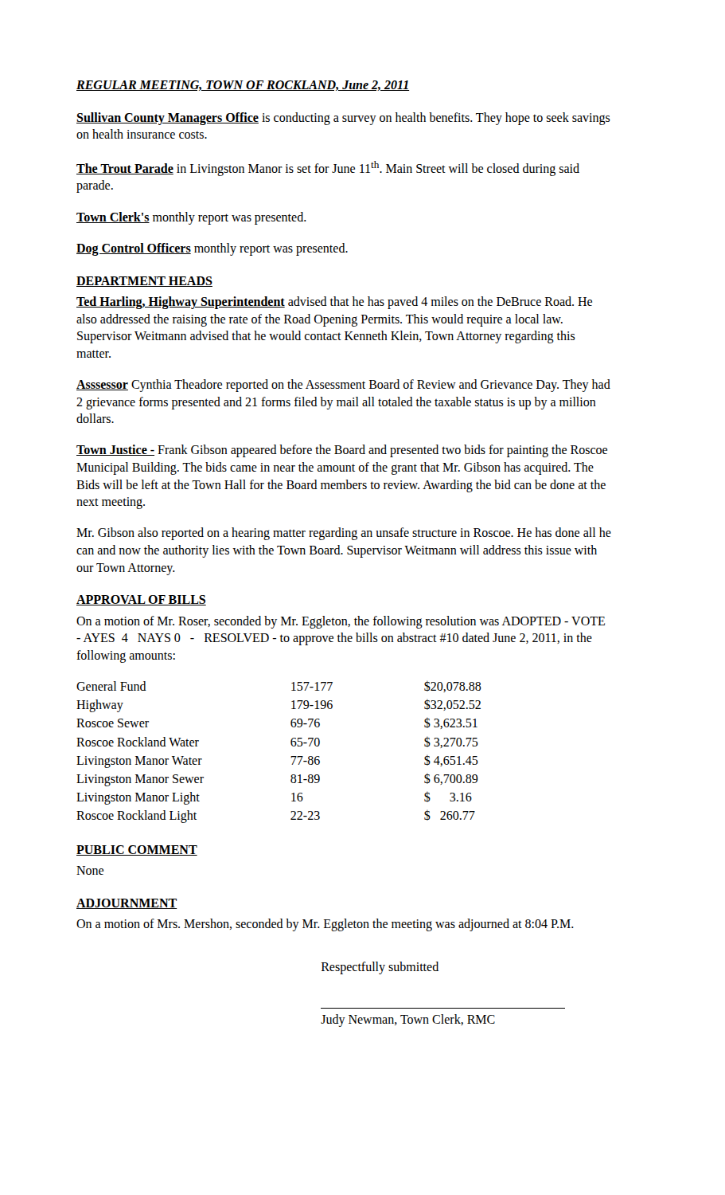REGULAR MEETING, TOWN OF ROCKLAND, June 2, 2011
Sullivan County Managers Office is conducting a survey on health benefits. They hope to seek savings on health insurance costs.
The Trout Parade in Livingston Manor is set for June 11th. Main Street will be closed during said parade.
Town Clerk's monthly report was presented.
Dog Control Officers monthly report was presented.
DEPARTMENT HEADS
Ted Harling, Highway Superintendent advised that he has paved 4 miles on the DeBruce Road. He also addressed the raising the rate of the Road Opening Permits. This would require a local law. Supervisor Weitmann advised that he would contact Kenneth Klein, Town Attorney regarding this matter.
Asssessor Cynthia Theadore reported on the Assessment Board of Review and Grievance Day. They had 2 grievance forms presented and 21 forms filed by mail all totaled the taxable status is up by a million dollars.
Town Justice - Frank Gibson appeared before the Board and presented two bids for painting the Roscoe Municipal Building. The bids came in near the amount of the grant that Mr. Gibson has acquired. The Bids will be left at the Town Hall for the Board members to review. Awarding the bid can be done at the next meeting.
Mr. Gibson also reported on a hearing matter regarding an unsafe structure in Roscoe. He has done all he can and now the authority lies with the Town Board. Supervisor Weitmann will address this issue with our Town Attorney.
APPROVAL OF BILLS
On a motion of Mr. Roser, seconded by Mr. Eggleton, the following resolution was ADOPTED - VOTE - AYES 4 NAYS 0 - RESOLVED - to approve the bills on abstract #10 dated June 2, 2011, in the following amounts:
| General Fund | 157-177 | $20,078.88 |
| Highway | 179-196 | $32,052.52 |
| Roscoe Sewer | 69-76 | $ 3,623.51 |
| Roscoe Rockland Water | 65-70 | $ 3,270.75 |
| Livingston Manor Water | 77-86 | $ 4,651.45 |
| Livingston Manor Sewer | 81-89 | $ 6,700.89 |
| Livingston Manor Light | 16 | $ 3.16 |
| Roscoe Rockland Light | 22-23 | $ 260.77 |
PUBLIC COMMENT
None
ADJOURNMENT
On a motion of Mrs. Mershon, seconded by Mr. Eggleton the meeting was adjourned at 8:04 P.M.
Respectfully submitted
Judy Newman, Town Clerk, RMC